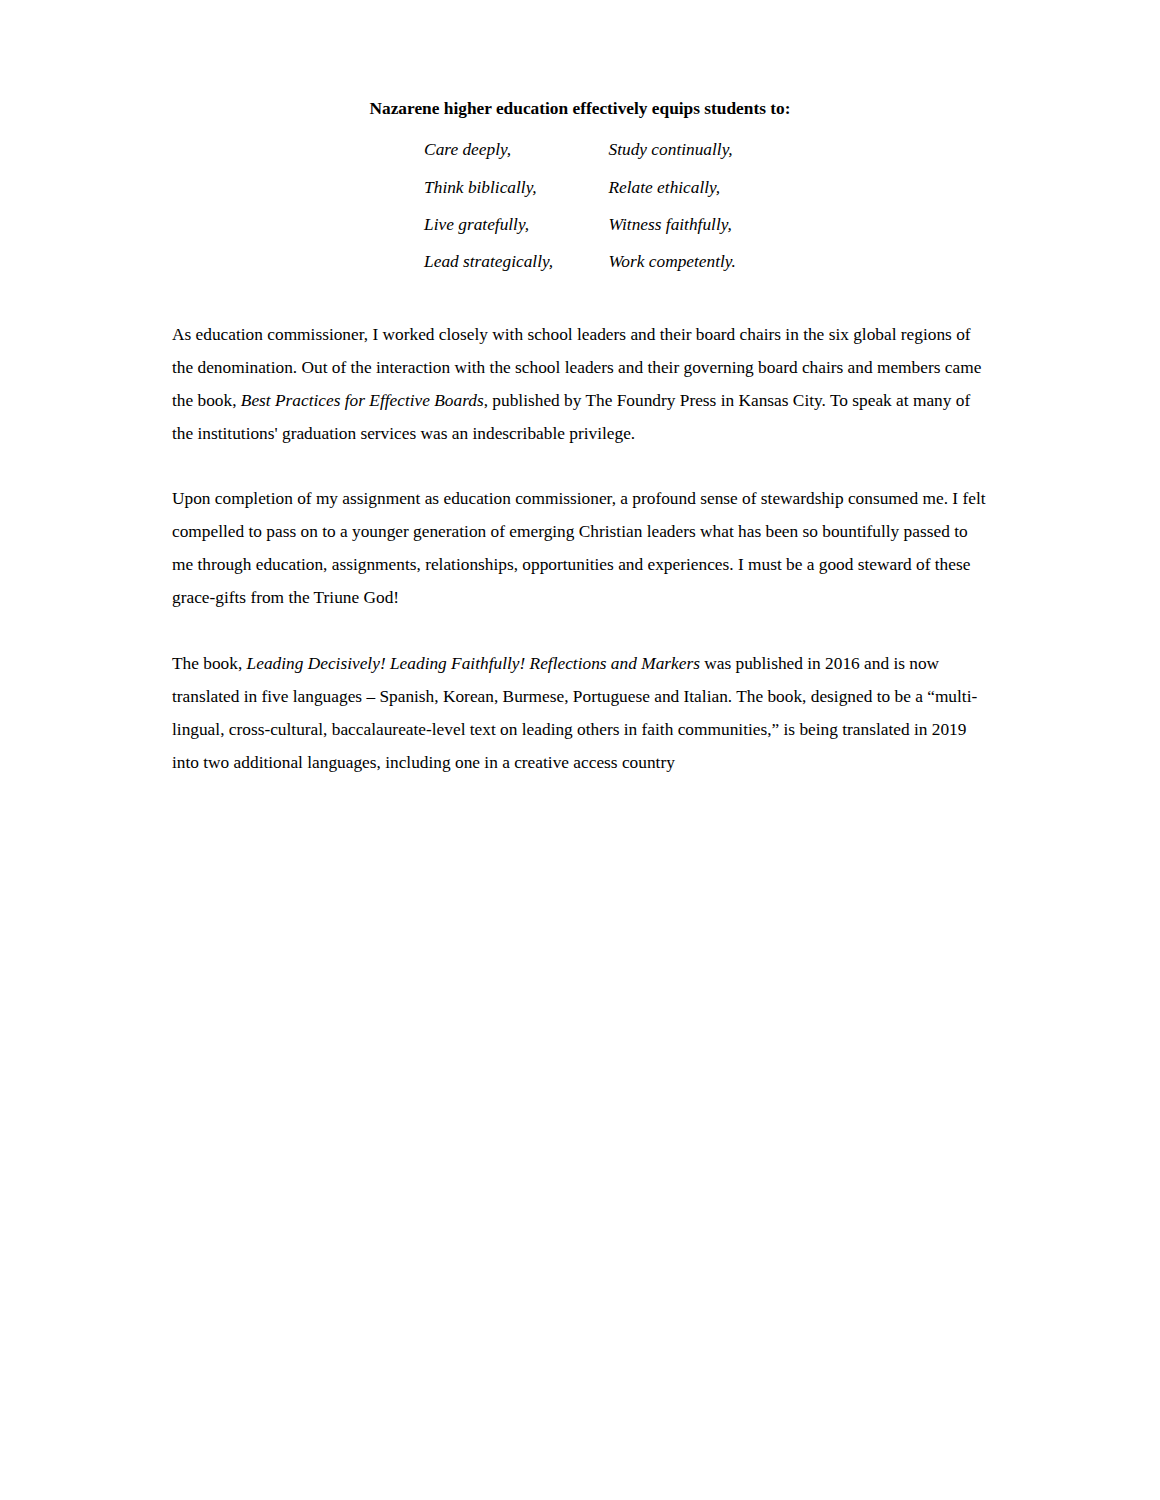Nazarene higher education effectively equips students to:
| Care deeply, | Study continually, |
| Think biblically, | Relate ethically, |
| Live gratefully, | Witness faithfully, |
| Lead strategically, | Work competently. |
As education commissioner, I worked closely with school leaders and their board chairs in the six global regions of the denomination. Out of the interaction with the school leaders and their governing board chairs and members came the book, Best Practices for Effective Boards, published by The Foundry Press in Kansas City. To speak at many of the institutions' graduation services was an indescribable privilege.
Upon completion of my assignment as education commissioner, a profound sense of stewardship consumed me. I felt compelled to pass on to a younger generation of emerging Christian leaders what has been so bountifully passed to me through education, assignments, relationships, opportunities and experiences. I must be a good steward of these grace-gifts from the Triune God!
The book, Leading Decisively! Leading Faithfully! Reflections and Markers was published in 2016 and is now translated in five languages – Spanish, Korean, Burmese, Portuguese and Italian. The book, designed to be a “multi-lingual, cross-cultural, baccalaureate-level text on leading others in faith communities,” is being translated in 2019 into two additional languages, including one in a creative access country